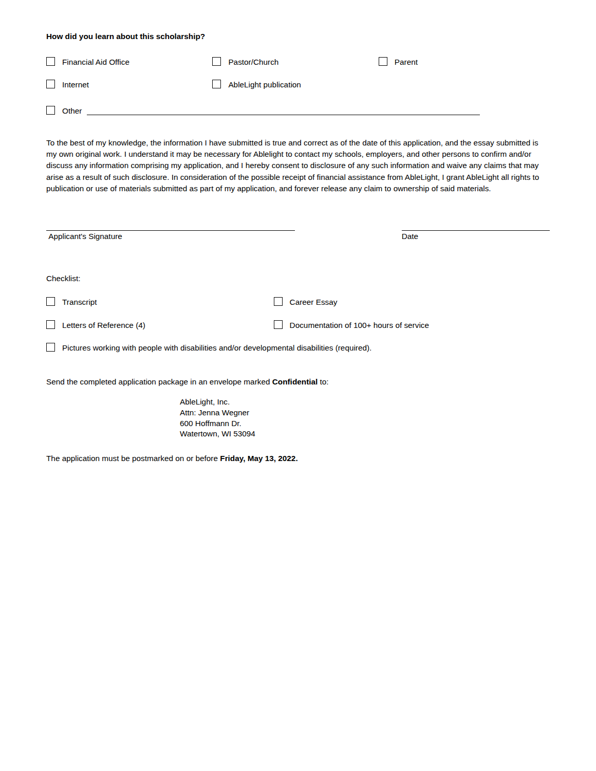How did you learn about this scholarship?
| Financial Aid Office | Pastor/Church | Parent |
| Internet | AbleLight publication | |
Other
To the best of my knowledge, the information I have submitted is true and correct as of the date of this application, and the essay submitted is my own original work. I understand it may be necessary for Ablelight to contact my schools, employers, and other persons to confirm and/or discuss any information comprising my application, and I hereby consent to disclosure of any such information and waive any claims that may arise as a result of such disclosure. In consideration of the possible receipt of financial assistance from AbleLight, I grant AbleLight all rights to publication or use of materials submitted as part of my application, and forever release any claim to ownership of said materials.
| Applicant's Signature | | Date |
Checklist:
| | Transcript | | Career Essay |
| | Letters of Reference (4) | | Documentation of 100+ hours of service |
| | Pictures working with people with disabilities and/or developmental disabilities (required). |
Send the completed application package in an envelope marked Confidential to:
AbleLight, Inc.
Attn: Jenna Wegner
600 Hoffmann Dr.
Watertown, WI 53094
The application must be postmarked on or before Friday, May 13, 2022.